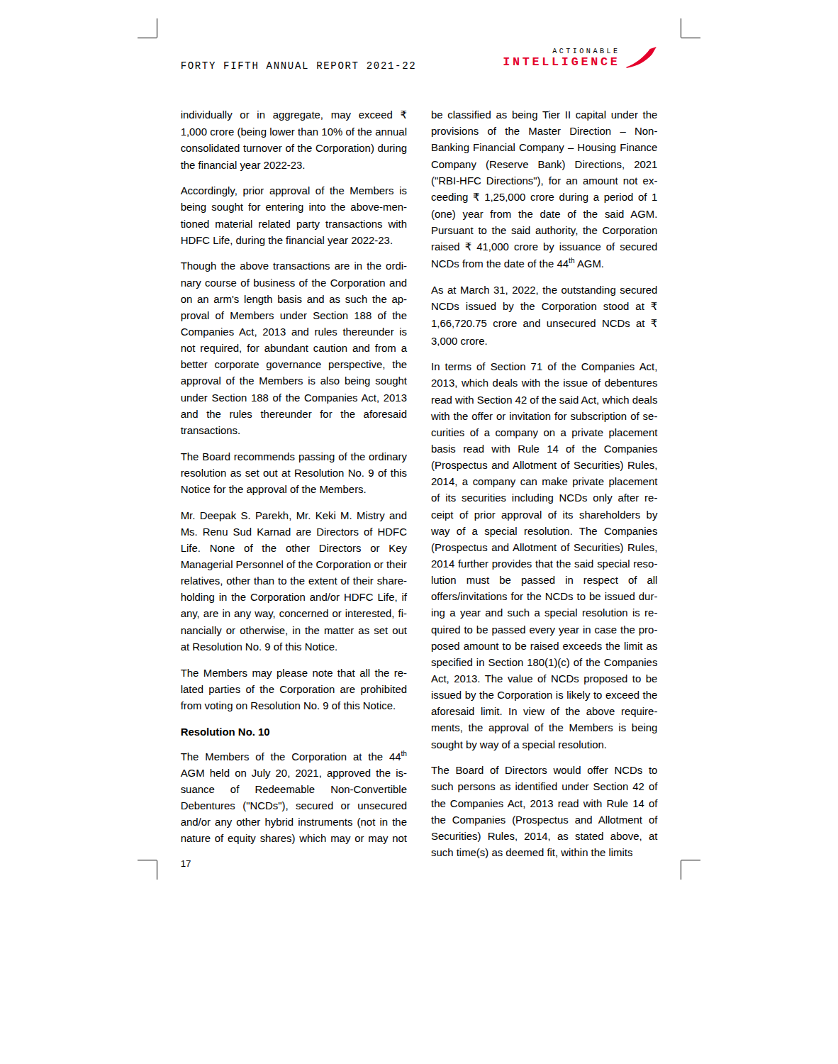Forty Fifth Annual Report 2021-22
Actionable
Intelligence
individually or in aggregate, may exceed ₹ 1,000 crore (being lower than 10% of the annual consolidated turnover of the Corporation) during the financial year 2022-23.
Accordingly, prior approval of the Members is being sought for entering into the above-mentioned material related party transactions with HDFC Life, during the financial year 2022-23.
Though the above transactions are in the ordinary course of business of the Corporation and on an arm's length basis and as such the approval of Members under Section 188 of the Companies Act, 2013 and rules thereunder is not required, for abundant caution and from a better corporate governance perspective, the approval of the Members is also being sought under Section 188 of the Companies Act, 2013 and the rules thereunder for the aforesaid transactions.
The Board recommends passing of the ordinary resolution as set out at Resolution No. 9 of this Notice for the approval of the Members.
Mr. Deepak S. Parekh, Mr. Keki M. Mistry and Ms. Renu Sud Karnad are Directors of HDFC Life. None of the other Directors or Key Managerial Personnel of the Corporation or their relatives, other than to the extent of their shareholding in the Corporation and/or HDFC Life, if any, are in any way, concerned or interested, financially or otherwise, in the matter as set out at Resolution No. 9 of this Notice.
The Members may please note that all the related parties of the Corporation are prohibited from voting on Resolution No. 9 of this Notice.
Resolution No. 10
The Members of the Corporation at the 44th AGM held on July 20, 2021, approved the issuance of Redeemable Non-Convertible Debentures ("NCDs"), secured or unsecured and/or any other hybrid instruments (not in the nature of equity shares) which may or may not be classified as being Tier II capital under the provisions of the Master Direction – Non-Banking Financial Company – Housing Finance Company (Reserve Bank) Directions, 2021 ("RBI-HFC Directions"), for an amount not exceeding ₹ 1,25,000 crore during a period of 1 (one) year from the date of the said AGM. Pursuant to the said authority, the Corporation raised ₹ 41,000 crore by issuance of secured NCDs from the date of the 44th AGM.
As at March 31, 2022, the outstanding secured NCDs issued by the Corporation stood at ₹ 1,66,720.75 crore and unsecured NCDs at ₹ 3,000 crore.
In terms of Section 71 of the Companies Act, 2013, which deals with the issue of debentures read with Section 42 of the said Act, which deals with the offer or invitation for subscription of securities of a company on a private placement basis read with Rule 14 of the Companies (Prospectus and Allotment of Securities) Rules, 2014, a company can make private placement of its securities including NCDs only after receipt of prior approval of its shareholders by way of a special resolution. The Companies (Prospectus and Allotment of Securities) Rules, 2014 further provides that the said special resolution must be passed in respect of all offers/invitations for the NCDs to be issued during a year and such a special resolution is required to be passed every year in case the proposed amount to be raised exceeds the limit as specified in Section 180(1)(c) of the Companies Act, 2013. The value of NCDs proposed to be issued by the Corporation is likely to exceed the aforesaid limit. In view of the above requirements, the approval of the Members is being sought by way of a special resolution.
The Board of Directors would offer NCDs to such persons as identified under Section 42 of the Companies Act, 2013 read with Rule 14 of the Companies (Prospectus and Allotment of Securities) Rules, 2014, as stated above, at such time(s) as deemed fit, within the limits
17